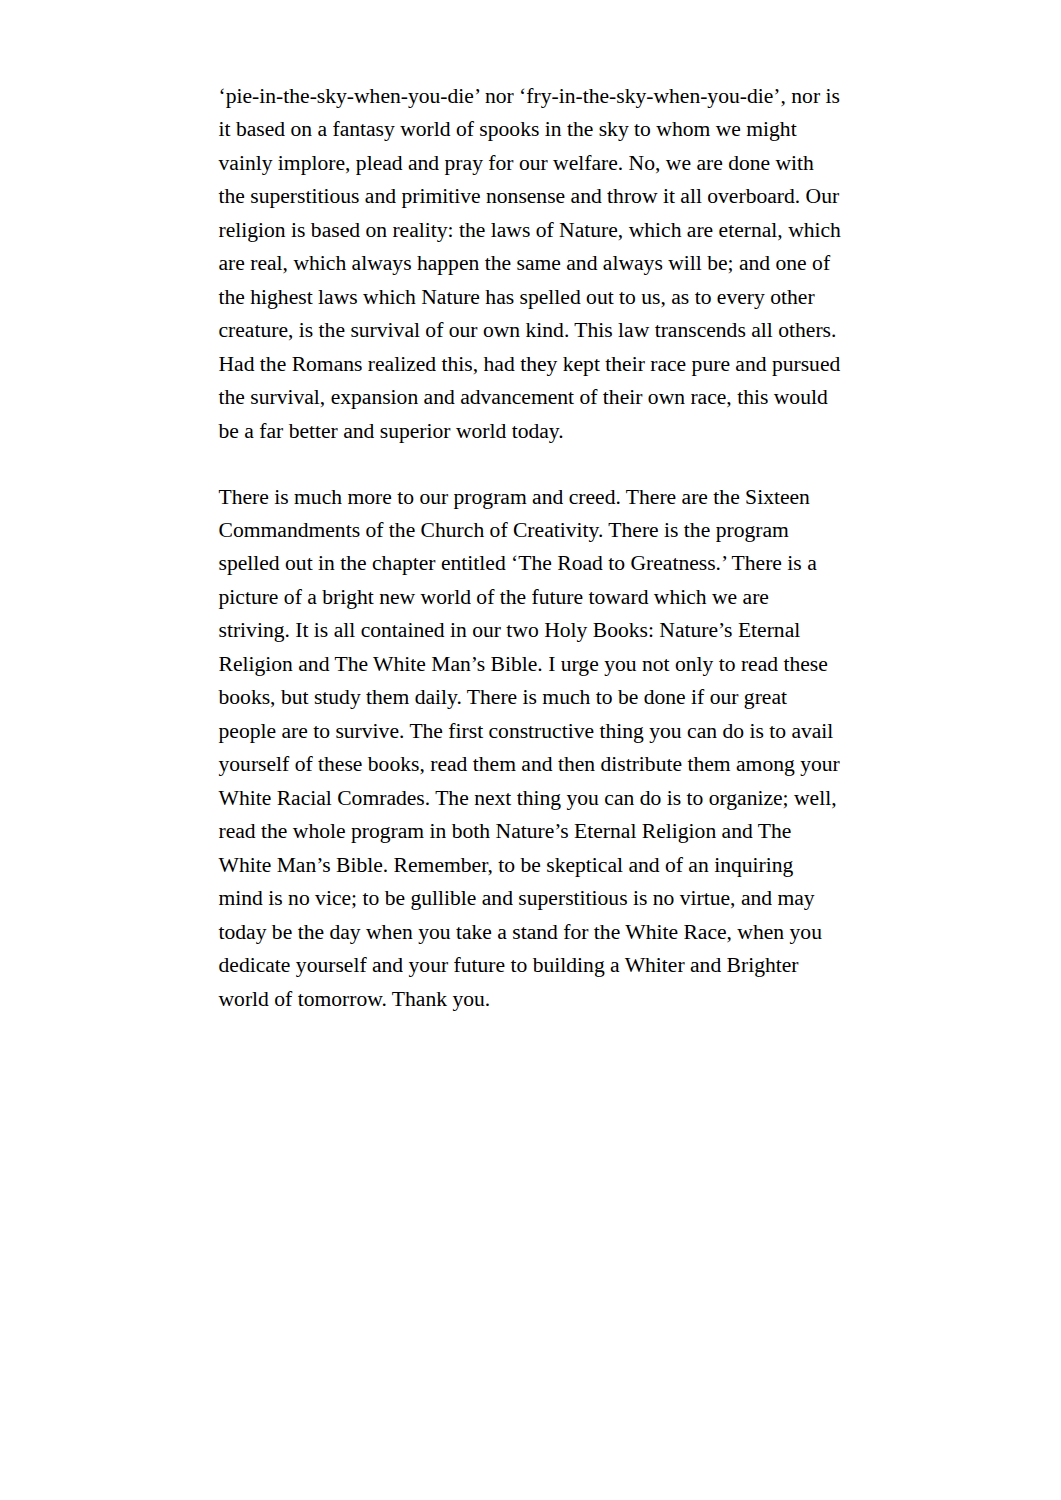‘pie-in-the-sky-when-you-die’ nor ‘fry-in-the-sky-when-you-die’, nor is it based on a fantasy world of spooks in the sky to whom we might vainly implore, plead and pray for our welfare. No, we are done with the superstitious and primitive nonsense and throw it all overboard. Our religion is based on reality: the laws of Nature, which are eternal, which are real, which always happen the same and always will be; and one of the highest laws which Nature has spelled out to us, as to every other creature, is the survival of our own kind. This law transcends all others. Had the Romans realized this, had they kept their race pure and pursued the survival, expansion and advancement of their own race, this would be a far better and superior world today.
There is much more to our program and creed. There are the Sixteen Commandments of the Church of Creativity. There is the program spelled out in the chapter entitled ‘The Road to Greatness.’ There is a picture of a bright new world of the future toward which we are striving. It is all contained in our two Holy Books: Nature’s Eternal Religion and The White Man’s Bible. I urge you not only to read these books, but study them daily. There is much to be done if our great people are to survive. The first constructive thing you can do is to avail yourself of these books, read them and then distribute them among your White Racial Comrades. The next thing you can do is to organize; well, read the whole program in both Nature’s Eternal Religion and The White Man’s Bible. Remember, to be skeptical and of an inquiring mind is no vice; to be gullible and superstitious is no virtue, and may today be the day when you take a stand for the White Race, when you dedicate yourself and your future to building a Whiter and Brighter world of tomorrow. Thank you.